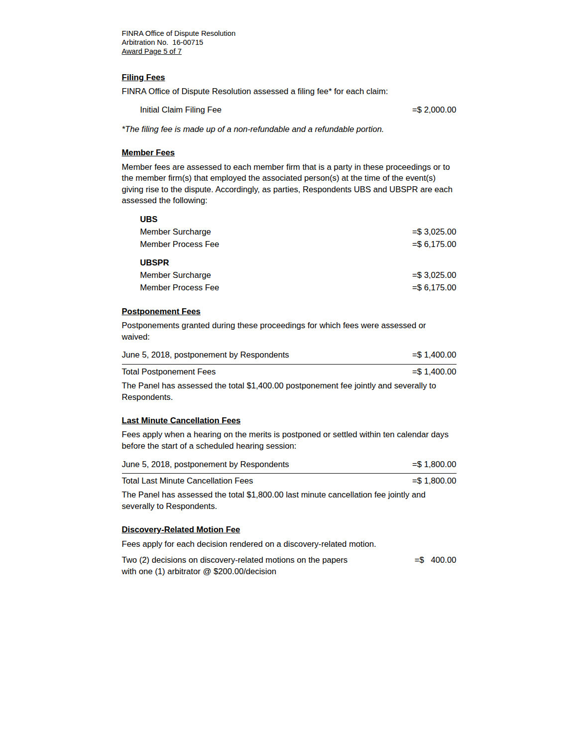FINRA Office of Dispute Resolution Arbitration No. 16-00715 Award Page 5 of 7
Filing Fees
FINRA Office of Dispute Resolution assessed a filing fee* for each claim:
Initial Claim Filing Fee =$ 2,000.00
*The filing fee is made up of a non-refundable and a refundable portion.
Member Fees
Member fees are assessed to each member firm that is a party in these proceedings or to the member firm(s) that employed the associated person(s) at the time of the event(s) giving rise to the dispute. Accordingly, as parties, Respondents UBS and UBSPR are each assessed the following:
UBS
Member Surcharge =$ 3,025.00
Member Process Fee =$ 6,175.00
UBSPR
Member Surcharge =$ 3,025.00
Member Process Fee =$ 6,175.00
Postponement Fees
Postponements granted during these proceedings for which fees were assessed or waived:
June 5, 2018, postponement by Respondents =$ 1,400.00
Total Postponement Fees =$ 1,400.00
The Panel has assessed the total $1,400.00 postponement fee jointly and severally to Respondents.
Last Minute Cancellation Fees
Fees apply when a hearing on the merits is postponed or settled within ten calendar days before the start of a scheduled hearing session:
June 5, 2018, postponement by Respondents =$ 1,800.00
Total Last Minute Cancellation Fees =$ 1,800.00
The Panel has assessed the total $1,800.00 last minute cancellation fee jointly and severally to Respondents.
Discovery-Related Motion Fee
Fees apply for each decision rendered on a discovery-related motion.
Two (2) decisions on discovery-related motions on the papers
with one (1) arbitrator @ $200.00/decision =$ 400.00